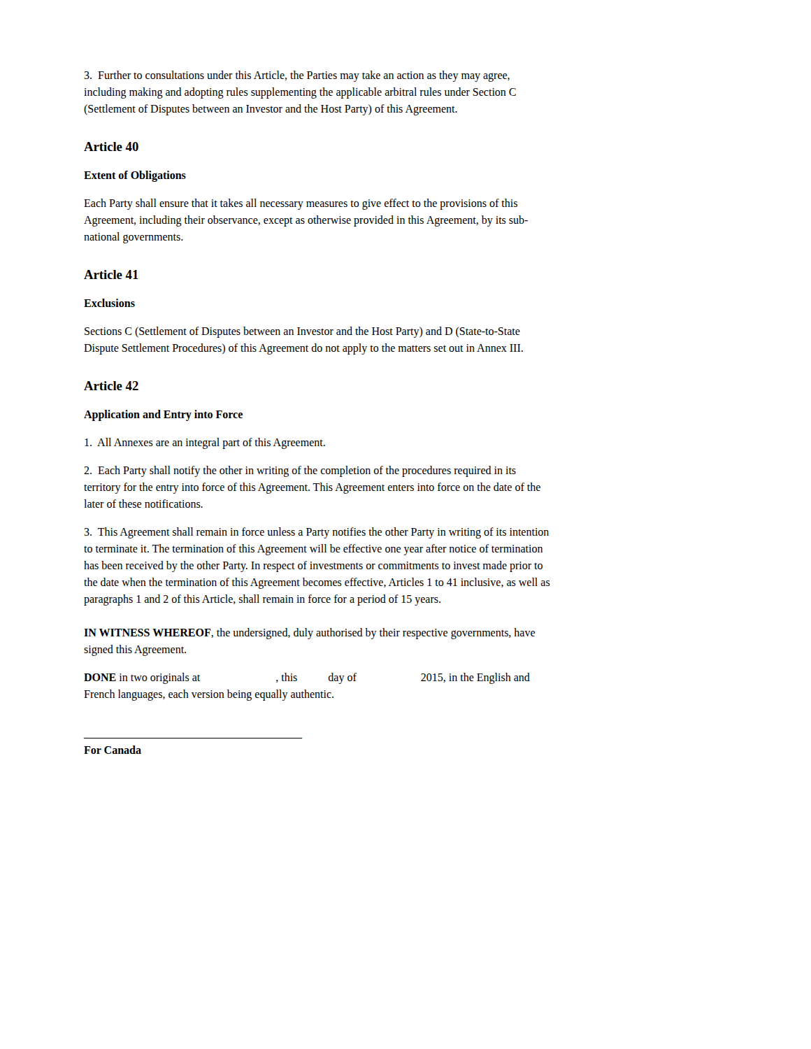3. Further to consultations under this Article, the Parties may take an action as they may agree, including making and adopting rules supplementing the applicable arbitral rules under Section C (Settlement of Disputes between an Investor and the Host Party) of this Agreement.
Article 40
Extent of Obligations
Each Party shall ensure that it takes all necessary measures to give effect to the provisions of this Agreement, including their observance, except as otherwise provided in this Agreement, by its sub-national governments.
Article 41
Exclusions
Sections C (Settlement of Disputes between an Investor and the Host Party) and D (State-to-State Dispute Settlement Procedures) of this Agreement do not apply to the matters set out in Annex III.
Article 42
Application and Entry into Force
1. All Annexes are an integral part of this Agreement.
2. Each Party shall notify the other in writing of the completion of the procedures required in its territory for the entry into force of this Agreement. This Agreement enters into force on the date of the later of these notifications.
3. This Agreement shall remain in force unless a Party notifies the other Party in writing of its intention to terminate it. The termination of this Agreement will be effective one year after notice of termination has been received by the other Party. In respect of investments or commitments to invest made prior to the date when the termination of this Agreement becomes effective, Articles 1 to 41 inclusive, as well as paragraphs 1 and 2 of this Article, shall remain in force for a period of 15 years.
IN WITNESS WHEREOF, the undersigned, duly authorised by their respective governments, have signed this Agreement.
DONE in two originals at , this day of 2015, in the English and French languages, each version being equally authentic.
_______________________________________
For Canada